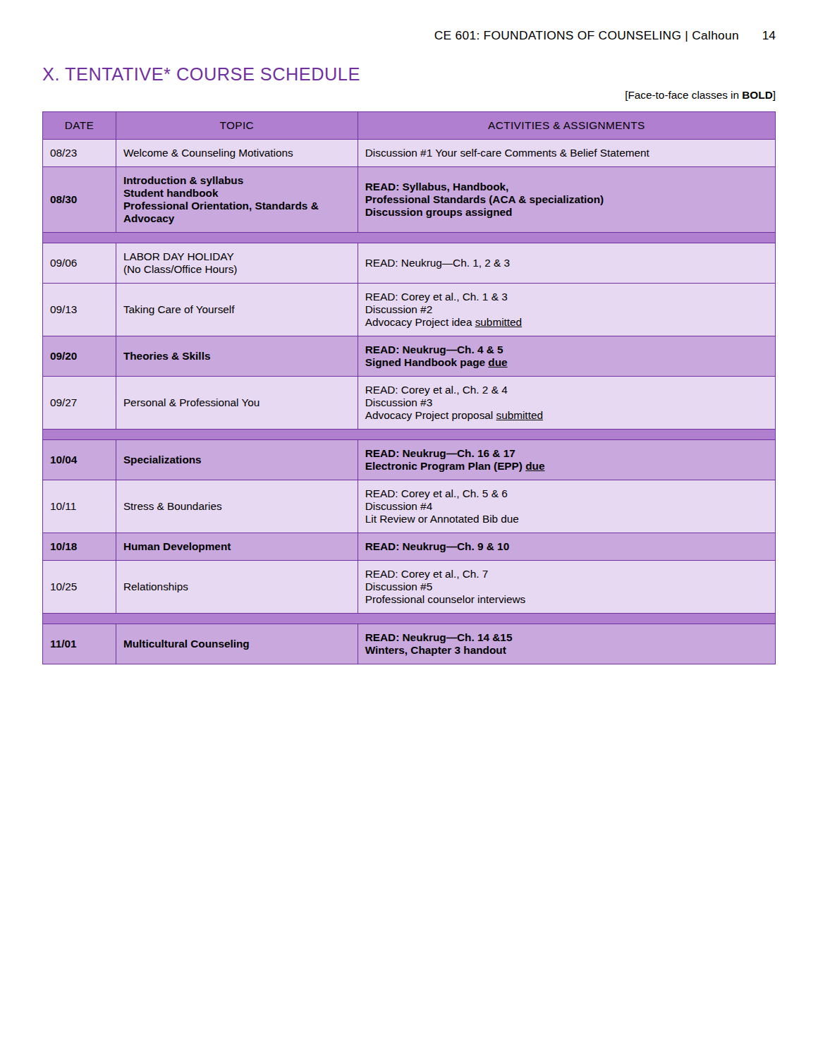CE 601: FOUNDATIONS OF COUNSELING | Calhoun 14
X. TENTATIVE* COURSE SCHEDULE
[Face-to-face classes in BOLD]
| DATE | TOPIC | ACTIVITIES & ASSIGNMENTS |
| --- | --- | --- |
| 08/23 | Welcome & Counseling Motivations | Discussion #1 Your self-care Comments & Belief Statement |
| 08/30 | Introduction & syllabus Student handbook Professional Orientation, Standards & Advocacy | READ: Syllabus, Handbook, Professional Standards (ACA & specialization) Discussion groups assigned |
| 09/06 | LABOR DAY HOLIDAY (No Class/Office Hours) | READ: Neukrug—Ch. 1, 2 & 3 |
| 09/13 | Taking Care of Yourself | READ: Corey et al., Ch. 1 & 3 Discussion #2 Advocacy Project idea submitted |
| 09/20 | Theories & Skills | READ: Neukrug—Ch. 4 & 5 Signed Handbook page due |
| 09/27 | Personal & Professional You | READ: Corey et al., Ch. 2 & 4 Discussion #3 Advocacy Project proposal submitted |
| 10/04 | Specializations | READ: Neukrug—Ch. 16 & 17 Electronic Program Plan (EPP) due |
| 10/11 | Stress & Boundaries | READ: Corey et al., Ch. 5 & 6 Discussion #4 Lit Review or Annotated Bib due |
| 10/18 | Human Development | READ: Neukrug—Ch. 9 & 10 |
| 10/25 | Relationships | READ: Corey et al., Ch. 7 Discussion #5 Professional counselor interviews |
| 11/01 | Multicultural Counseling | READ: Neukrug—Ch. 14 &15 Winters, Chapter 3 handout |